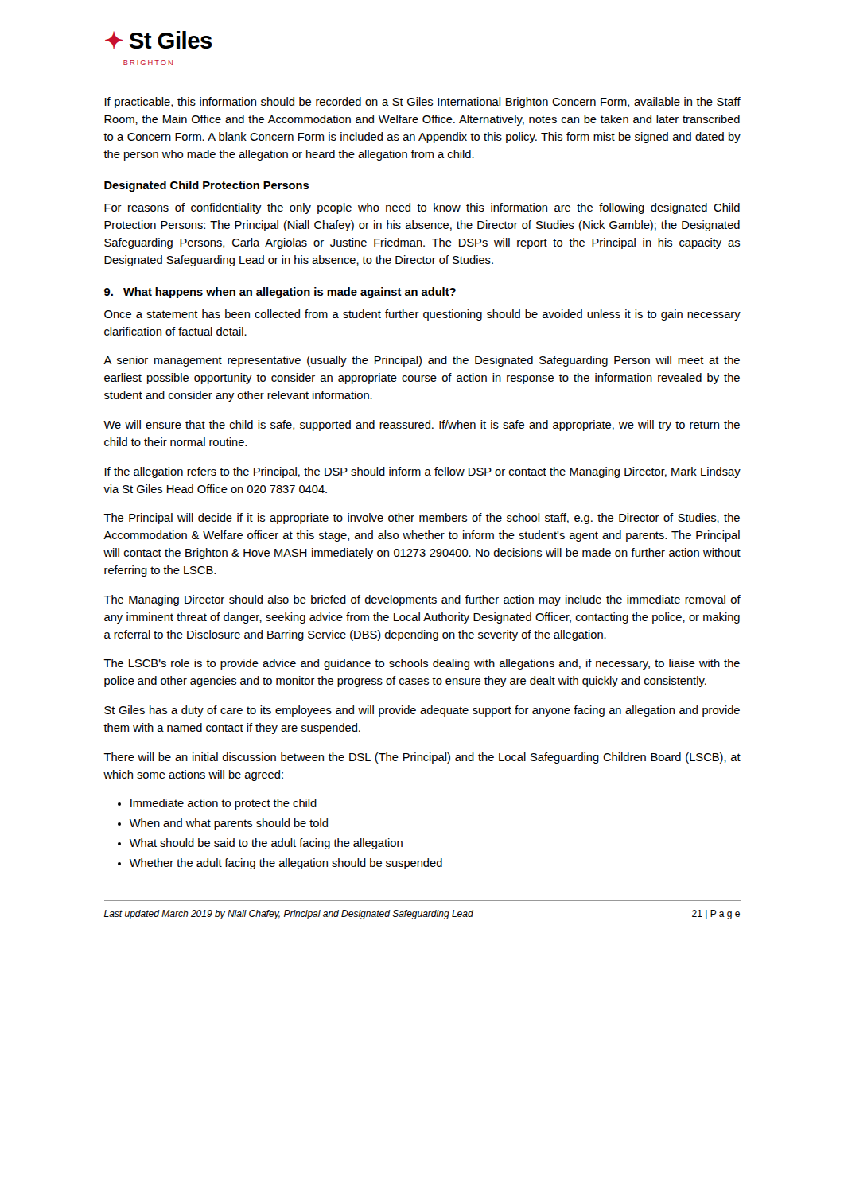✦ St Giles
BRIGHTON
If practicable, this information should be recorded on a St Giles International Brighton Concern Form, available in the Staff Room, the Main Office and the Accommodation and Welfare Office. Alternatively, notes can be taken and later transcribed to a Concern Form. A blank Concern Form is included as an Appendix to this policy. This form mist be signed and dated by the person who made the allegation or heard the allegation from a child.
Designated Child Protection Persons
For reasons of confidentiality the only people who need to know this information are the following designated Child Protection Persons: The Principal (Niall Chafey) or in his absence, the Director of Studies (Nick Gamble); the Designated Safeguarding Persons, Carla Argiolas or Justine Friedman. The DSPs will report to the Principal in his capacity as Designated Safeguarding Lead or in his absence, to the Director of Studies.
9. What happens when an allegation is made against an adult?
Once a statement has been collected from a student further questioning should be avoided unless it is to gain necessary clarification of factual detail.
A senior management representative (usually the Principal) and the Designated Safeguarding Person will meet at the earliest possible opportunity to consider an appropriate course of action in response to the information revealed by the student and consider any other relevant information.
We will ensure that the child is safe, supported and reassured. If/when it is safe and appropriate, we will try to return the child to their normal routine.
If the allegation refers to the Principal, the DSP should inform a fellow DSP or contact the Managing Director, Mark Lindsay via St Giles Head Office on 020 7837 0404.
The Principal will decide if it is appropriate to involve other members of the school staff, e.g. the Director of Studies, the Accommodation & Welfare officer at this stage, and also whether to inform the student's agent and parents. The Principal will contact the Brighton & Hove MASH immediately on 01273 290400. No decisions will be made on further action without referring to the LSCB.
The Managing Director should also be briefed of developments and further action may include the immediate removal of any imminent threat of danger, seeking advice from the Local Authority Designated Officer, contacting the police, or making a referral to the Disclosure and Barring Service (DBS) depending on the severity of the allegation.
The LSCB's role is to provide advice and guidance to schools dealing with allegations and, if necessary, to liaise with the police and other agencies and to monitor the progress of cases to ensure they are dealt with quickly and consistently.
St Giles has a duty of care to its employees and will provide adequate support for anyone facing an allegation and provide them with a named contact if they are suspended.
There will be an initial discussion between the DSL (The Principal) and the Local Safeguarding Children Board (LSCB), at which some actions will be agreed:
Immediate action to protect the child
When and what parents should be told
What should be said to the adult facing the allegation
Whether the adult facing the allegation should be suspended
Last updated March 2019 by Niall Chafey, Principal and Designated Safeguarding Lead 21 | P a g e